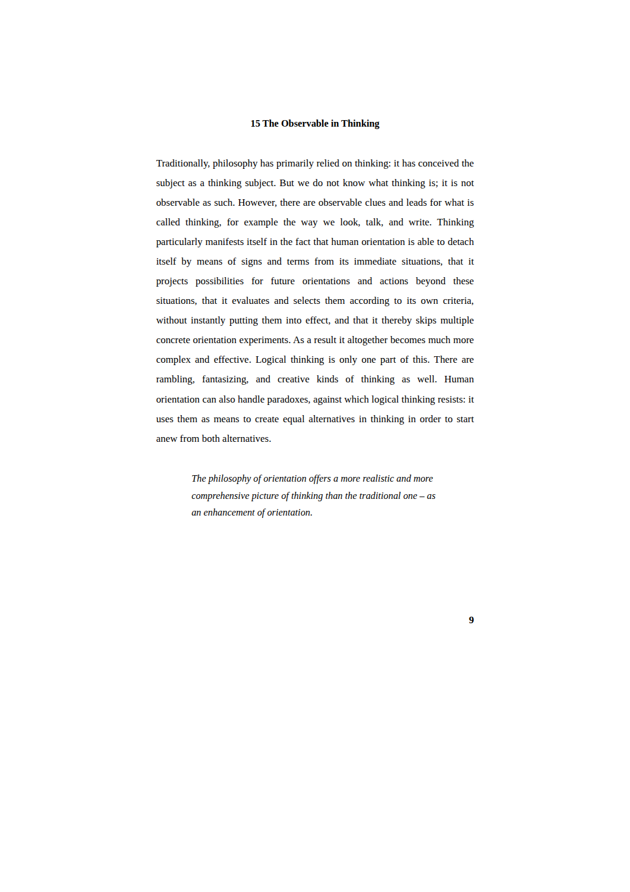15 The Observable in Thinking
Traditionally, philosophy has primarily relied on thinking: it has conceived the subject as a thinking subject. But we do not know what thinking is; it is not observable as such. However, there are observable clues and leads for what is called thinking, for example the way we look, talk, and write. Thinking particularly manifests itself in the fact that human orientation is able to detach itself by means of signs and terms from its immediate situations, that it projects possibilities for future orientations and actions beyond these situations, that it evaluates and selects them according to its own criteria, without instantly putting them into effect, and that it thereby skips multiple concrete orientation experiments. As a result it altogether becomes much more complex and effective. Logical thinking is only one part of this. There are rambling, fantasizing, and creative kinds of thinking as well. Human orientation can also handle paradoxes, against which logical thinking resists: it uses them as means to create equal alternatives in thinking in order to start anew from both alternatives.
The philosophy of orientation offers a more realistic and more comprehensive picture of thinking than the traditional one – as an enhancement of orientation.
9